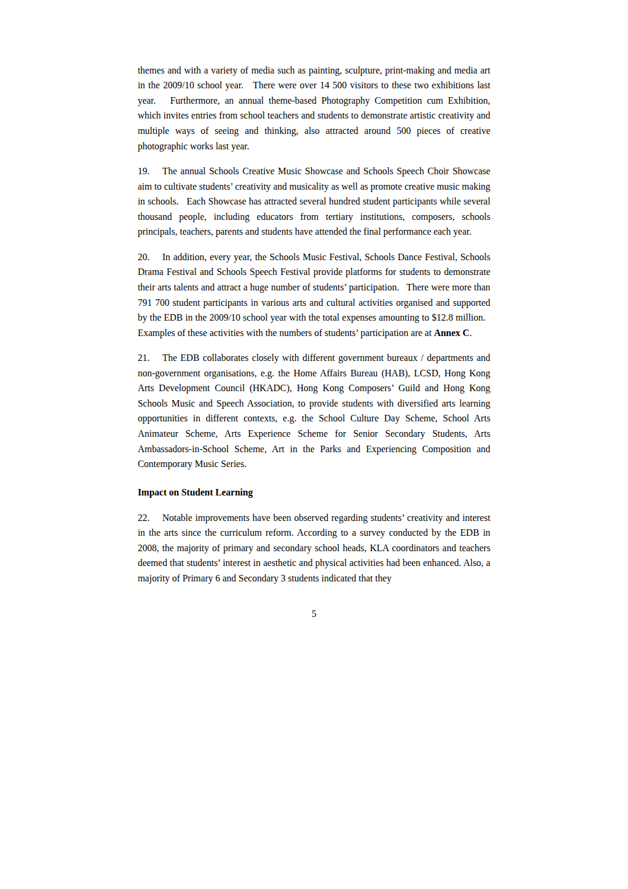themes and with a variety of media such as painting, sculpture, print-making and media art in the 2009/10 school year. There were over 14 500 visitors to these two exhibitions last year. Furthermore, an annual theme-based Photography Competition cum Exhibition, which invites entries from school teachers and students to demonstrate artistic creativity and multiple ways of seeing and thinking, also attracted around 500 pieces of creative photographic works last year.
19. The annual Schools Creative Music Showcase and Schools Speech Choir Showcase aim to cultivate students’ creativity and musicality as well as promote creative music making in schools. Each Showcase has attracted several hundred student participants while several thousand people, including educators from tertiary institutions, composers, schools principals, teachers, parents and students have attended the final performance each year.
20. In addition, every year, the Schools Music Festival, Schools Dance Festival, Schools Drama Festival and Schools Speech Festival provide platforms for students to demonstrate their arts talents and attract a huge number of students’ participation. There were more than 791 700 student participants in various arts and cultural activities organised and supported by the EDB in the 2009/10 school year with the total expenses amounting to $12.8 million. Examples of these activities with the numbers of students’ participation are at Annex C.
21. The EDB collaborates closely with different government bureaux / departments and non-government organisations, e.g. the Home Affairs Bureau (HAB), LCSD, Hong Kong Arts Development Council (HKADC), Hong Kong Composers’ Guild and Hong Kong Schools Music and Speech Association, to provide students with diversified arts learning opportunities in different contexts, e.g. the School Culture Day Scheme, School Arts Animateur Scheme, Arts Experience Scheme for Senior Secondary Students, Arts Ambassadors-in-School Scheme, Art in the Parks and Experiencing Composition and Contemporary Music Series.
Impact on Student Learning
22. Notable improvements have been observed regarding students’ creativity and interest in the arts since the curriculum reform. According to a survey conducted by the EDB in 2008, the majority of primary and secondary school heads, KLA coordinators and teachers deemed that students’ interest in aesthetic and physical activities had been enhanced. Also, a majority of Primary 6 and Secondary 3 students indicated that they
5